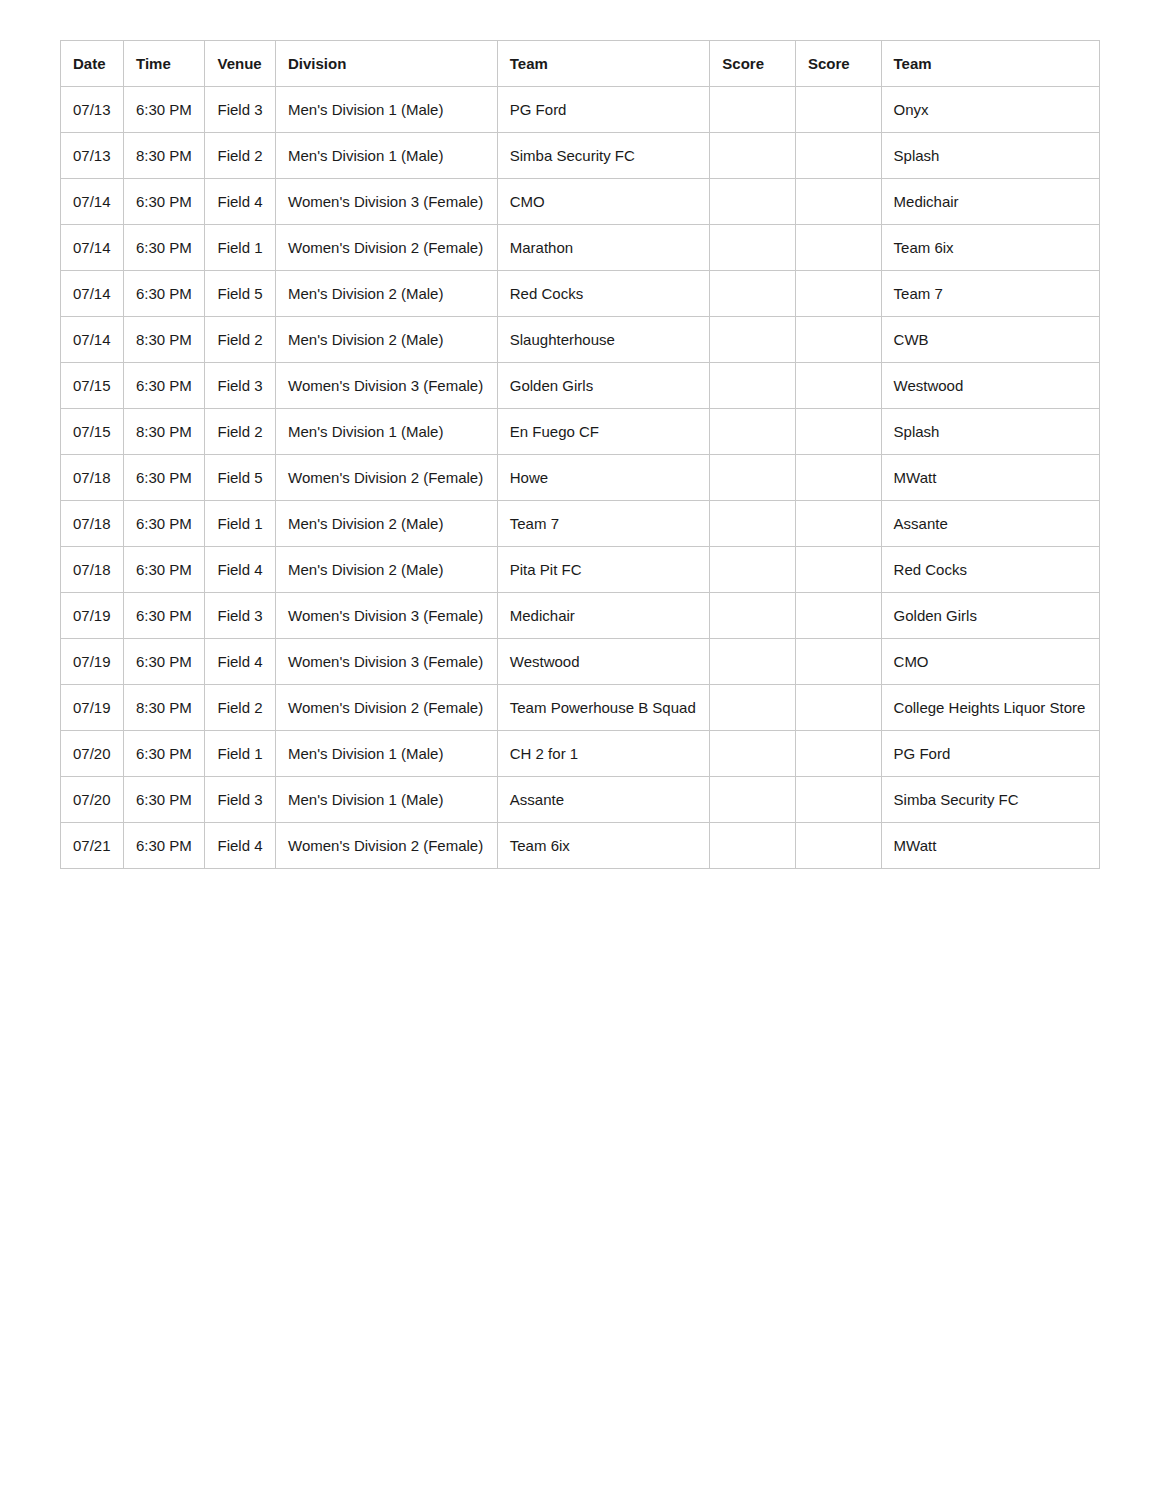Game Schedule
| Date | Time | Venue | Division | Team | Score | Score | Team |
| --- | --- | --- | --- | --- | --- | --- | --- |
| 07/13 | 6:30 PM | Field 3 | Men's Division 1 (Male) | PG Ford | | | Onyx |
| 07/13 | 8:30 PM | Field 2 | Men's Division 1 (Male) | Simba Security FC | | | Splash |
| 07/14 | 6:30 PM | Field 4 | Women's Division 3 (Female) | CMO | | | Medichair |
| 07/14 | 6:30 PM | Field 1 | Women's Division 2 (Female) | Marathon | | | Team 6ix |
| 07/14 | 6:30 PM | Field 5 | Men's Division 2 (Male) | Red Cocks | | | Team 7 |
| 07/14 | 8:30 PM | Field 2 | Men's Division 2 (Male) | Slaughterhouse | | | CWB |
| 07/15 | 6:30 PM | Field 3 | Women's Division 3 (Female) | Golden Girls | | | Westwood |
| 07/15 | 8:30 PM | Field 2 | Men's Division 1 (Male) | En Fuego CF | | | Splash |
| 07/18 | 6:30 PM | Field 5 | Women's Division 2 (Female) | Howe | | | MWatt |
| 07/18 | 6:30 PM | Field 1 | Men's Division 2 (Male) | Team 7 | | | Assante |
| 07/18 | 6:30 PM | Field 4 | Men's Division 2 (Male) | Pita Pit FC | | | Red Cocks |
| 07/19 | 6:30 PM | Field 3 | Women's Division 3 (Female) | Medichair | | | Golden Girls |
| 07/19 | 6:30 PM | Field 4 | Women's Division 3 (Female) | Westwood | | | CMO |
| 07/19 | 8:30 PM | Field 2 | Women's Division 2 (Female) | Team Powerhouse B Squad | | | College Heights Liquor Store |
| 07/20 | 6:30 PM | Field 1 | Men's Division 1 (Male) | CH 2 for 1 | | | PG Ford |
| 07/20 | 6:30 PM | Field 3 | Men's Division 1 (Male) | Assante | | | Simba Security FC |
| 07/21 | 6:30 PM | Field 4 | Women's Division 2 (Female) | Team 6ix | | | MWatt |